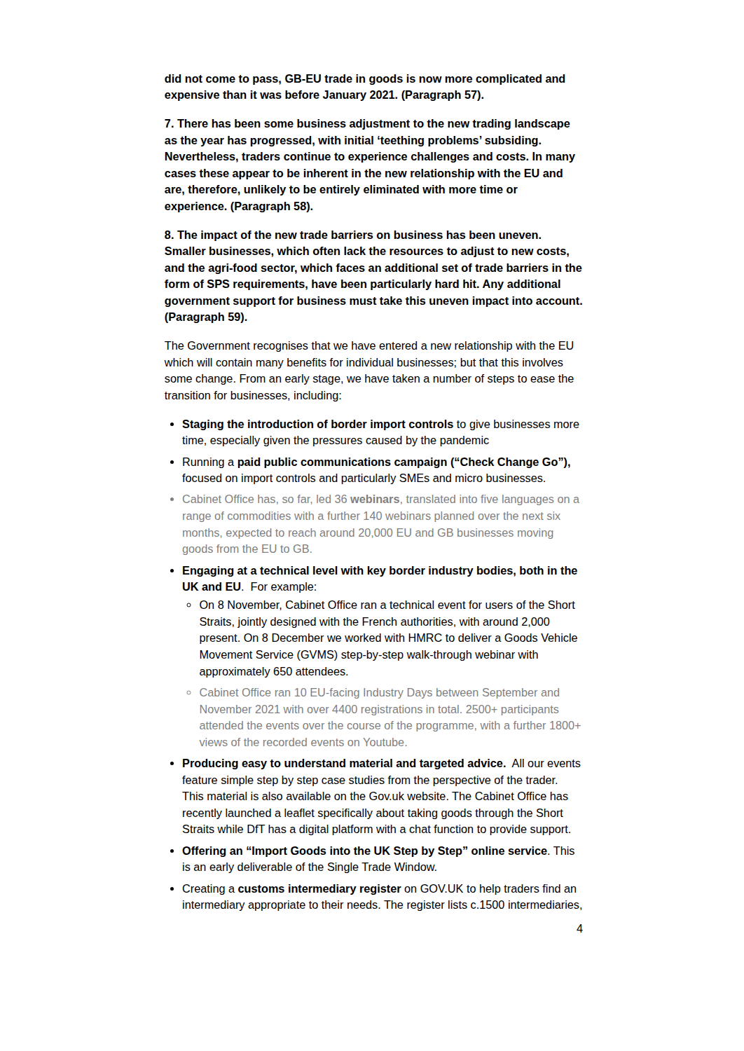did not come to pass, GB-EU trade in goods is now more complicated and expensive than it was before January 2021. (Paragraph 57).
7. There has been some business adjustment to the new trading landscape as the year has progressed, with initial ‘teething problems’ subsiding. Nevertheless, traders continue to experience challenges and costs. In many cases these appear to be inherent in the new relationship with the EU and are, therefore, unlikely to be entirely eliminated with more time or experience. (Paragraph 58).
8. The impact of the new trade barriers on business has been uneven. Smaller businesses, which often lack the resources to adjust to new costs, and the agri-food sector, which faces an additional set of trade barriers in the form of SPS requirements, have been particularly hard hit. Any additional government support for business must take this uneven impact into account. (Paragraph 59).
The Government recognises that we have entered a new relationship with the EU which will contain many benefits for individual businesses; but that this involves some change. From an early stage, we have taken a number of steps to ease the transition for businesses, including:
Staging the introduction of border import controls to give businesses more time, especially given the pressures caused by the pandemic
Running a paid public communications campaign (“Check Change Go”), focused on import controls and particularly SMEs and micro businesses.
Cabinet Office has, so far, led 36 webinars, translated into five languages on a range of commodities with a further 140 webinars planned over the next six months, expected to reach around 20,000 EU and GB businesses moving goods from the EU to GB.
Engaging at a technical level with key border industry bodies, both in the UK and EU. For example:
On 8 November, Cabinet Office ran a technical event for users of the Short Straits, jointly designed with the French authorities, with around 2,000 present. On 8 December we worked with HMRC to deliver a Goods Vehicle Movement Service (GVMS) step-by-step walk-through webinar with approximately 650 attendees.
Cabinet Office ran 10 EU-facing Industry Days between September and November 2021 with over 4400 registrations in total. 2500+ participants attended the events over the course of the programme, with a further 1800+ views of the recorded events on Youtube.
Producing easy to understand material and targeted advice. All our events feature simple step by step case studies from the perspective of the trader. This material is also available on the Gov.uk website. The Cabinet Office has recently launched a leaflet specifically about taking goods through the Short Straits while DfT has a digital platform with a chat function to provide support.
Offering an “Import Goods into the UK Step by Step” online service. This is an early deliverable of the Single Trade Window.
Creating a customs intermediary register on GOV.UK to help traders find an intermediary appropriate to their needs. The register lists c.1500 intermediaries,
4